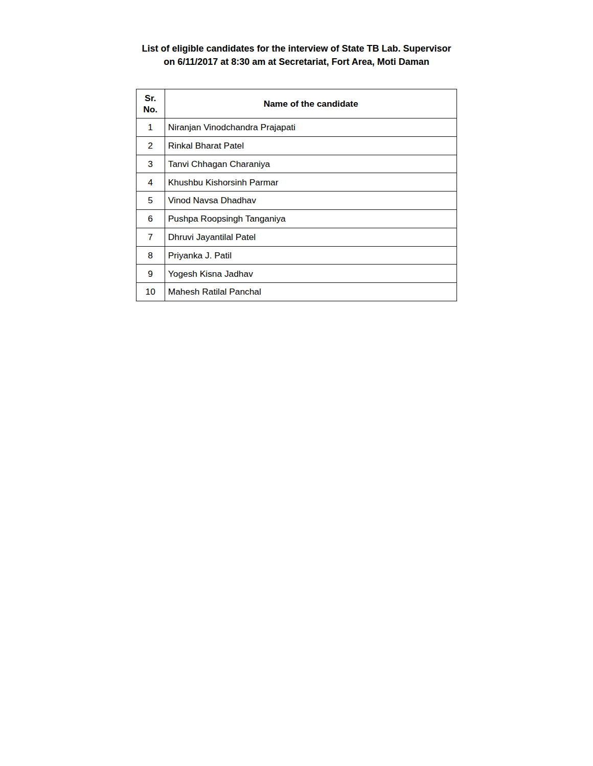List of eligible candidates for the interview of State TB Lab. Supervisor
on 6/11/2017 at 8:30 am at Secretariat, Fort Area, Moti Daman
| Sr. No. | Name of the candidate |
| --- | --- |
| 1 | Niranjan Vinodchandra Prajapati |
| 2 | Rinkal Bharat Patel |
| 3 | Tanvi Chhagan Charaniya |
| 4 | Khushbu Kishorsinh Parmar |
| 5 | Vinod Navsa Dhadhav |
| 6 | Pushpa Roopsingh Tanganiya |
| 7 | Dhruvi Jayantilal Patel |
| 8 | Priyanka J. Patil |
| 9 | Yogesh Kisna Jadhav |
| 10 | Mahesh Ratilal Panchal |